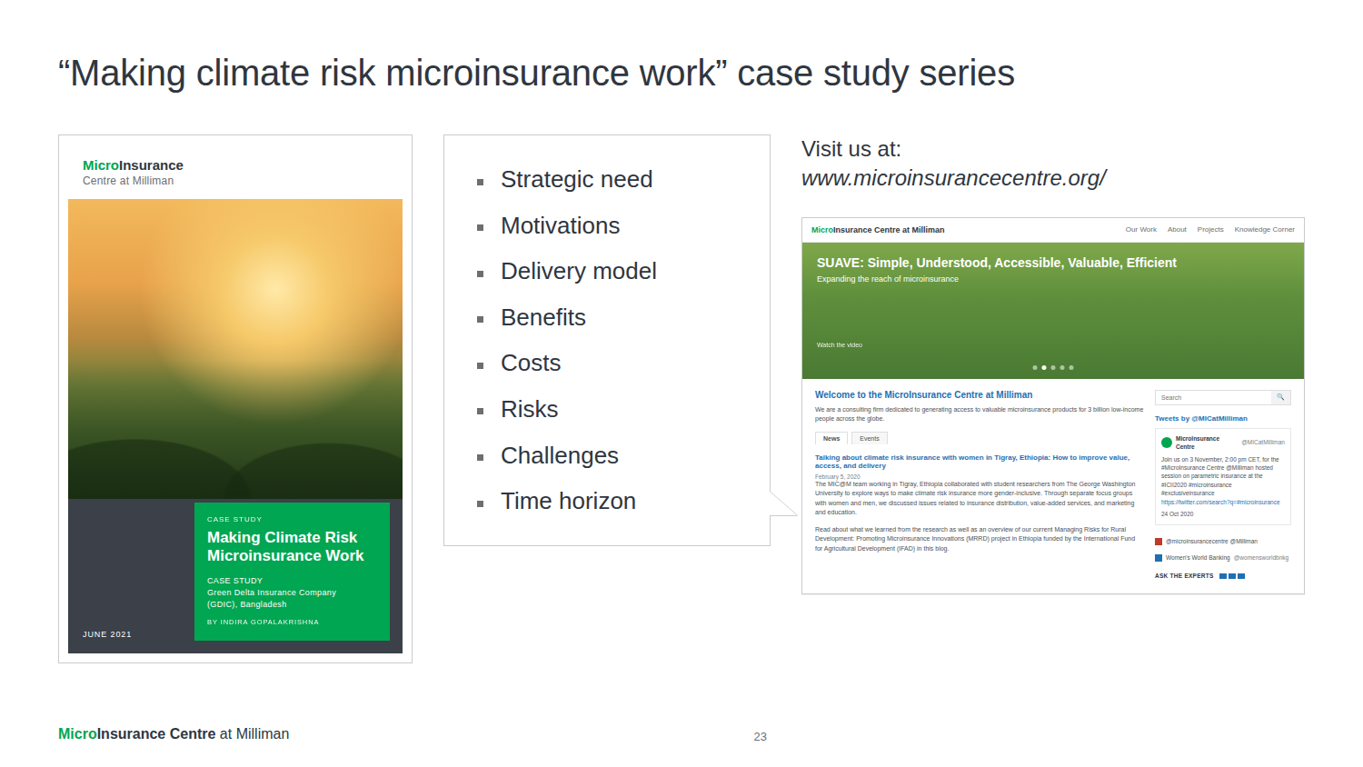“Making climate risk microinsurance work” case study series
Micro InsuranceCentre at Milliman
June 2021
Case Study
Making Climate Risk Microinsurance Work
CASE STUDY
Green Delta Insurance Company
(GDIC), Bangladesh
By Indira Gopalakrishna
Strategic need
Motivations
Delivery model
Benefits
Costs
Risks
Challenges
Time horizon
Visit us at: www.microinsurancecentre.org/
Micro Insurance Centre at Milliman
Our Work
About
Projects
Knowledge Corner
SUAVE: Simple, Understood, Accessible, Valuable, Efficient
Expanding the reach of microinsurance
Watch the video
Welcome to the MicroInsurance Centre at Milliman
We are a consulting firm dedicated to generating access to valuable microinsurance products for 3 billion low-income people across the globe.
News Events
Talking about climate risk insurance with women in Tigray, Ethiopia: How to improve value, access, and delivery
February 5, 2020
The MIC@M team working in Tigray, Ethiopia collaborated with student researchers from The George Washington University to explore ways to make climate risk insurance more gender-inclusive. Through separate focus groups with women and men, we discussed issues related to insurance distribution, value-added services, and marketing and education.
Read about what we learned from the research as well as an overview of our current Managing Risks for Rural Development: Promoting Microinsurance Innovations (MRRD) project in Ethiopia funded by the International Fund for Agricultural Development (IFAD) in this blog.
🔍
Tweets by @MICatMilliman
MicroInsurance Centre @MICatMilliman
Join us on 3 November, 2:00 pm CET, for the #MicroInsurance Centre @Milliman hosted session on parametric insurance at the #ICII2020 #microinsurance #exclusiveinsurance
https://twitter.com/search?q=#microinsurance
24 Oct 2020
@microinsurancecentre @Milliman
Women's World Banking @womensworldbnkg
ASK THE EXPERTS
Micro Insurance Centre at Milliman
23